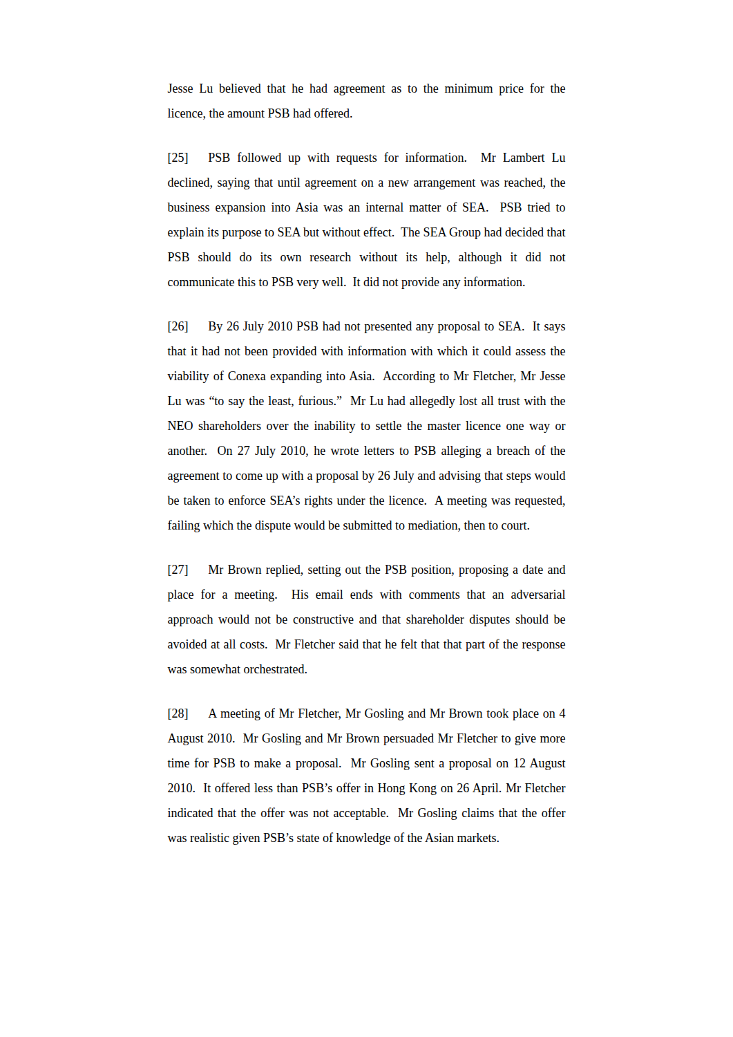Jesse Lu believed that he had agreement as to the minimum price for the licence, the amount PSB had offered.
[25] PSB followed up with requests for information. Mr Lambert Lu declined, saying that until agreement on a new arrangement was reached, the business expansion into Asia was an internal matter of SEA. PSB tried to explain its purpose to SEA but without effect. The SEA Group had decided that PSB should do its own research without its help, although it did not communicate this to PSB very well. It did not provide any information.
[26] By 26 July 2010 PSB had not presented any proposal to SEA. It says that it had not been provided with information with which it could assess the viability of Conexa expanding into Asia. According to Mr Fletcher, Mr Jesse Lu was “to say the least, furious.” Mr Lu had allegedly lost all trust with the NEO shareholders over the inability to settle the master licence one way or another. On 27 July 2010, he wrote letters to PSB alleging a breach of the agreement to come up with a proposal by 26 July and advising that steps would be taken to enforce SEA’s rights under the licence. A meeting was requested, failing which the dispute would be submitted to mediation, then to court.
[27] Mr Brown replied, setting out the PSB position, proposing a date and place for a meeting. His email ends with comments that an adversarial approach would not be constructive and that shareholder disputes should be avoided at all costs. Mr Fletcher said that he felt that that part of the response was somewhat orchestrated.
[28] A meeting of Mr Fletcher, Mr Gosling and Mr Brown took place on 4 August 2010. Mr Gosling and Mr Brown persuaded Mr Fletcher to give more time for PSB to make a proposal. Mr Gosling sent a proposal on 12 August 2010. It offered less than PSB’s offer in Hong Kong on 26 April. Mr Fletcher indicated that the offer was not acceptable. Mr Gosling claims that the offer was realistic given PSB’s state of knowledge of the Asian markets.